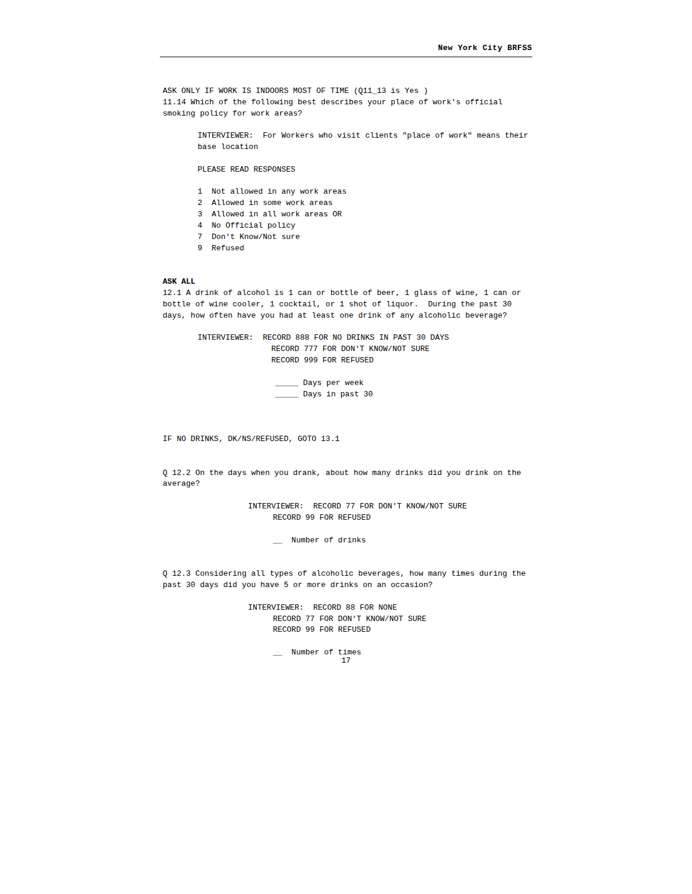New York City BRFSS
ASK ONLY IF WORK IS INDOORS MOST OF TIME (Q11_13 is Yes )
11.14 Which of the following best describes your place of work's official
smoking policy for work areas?
INTERVIEWER: For Workers who visit clients "place of work" means their
base location
PLEASE READ RESPONSES
1 Not allowed in any work areas
2 Allowed in some work areas
3 Allowed in all work areas OR
4 No Official policy
7 Don't Know/Not sure
9 Refused
ASK ALL
12.1 A drink of alcohol is 1 can or bottle of beer, 1 glass of wine, 1 can or
bottle of wine cooler, 1 cocktail, or 1 shot of liquor. During the past 30
days, how often have you had at least one drink of any alcoholic beverage?
INTERVIEWER: RECORD 888 FOR NO DRINKS IN PAST 30 DAYS
RECORD 777 FOR DON'T KNOW/NOT SURE
RECORD 999 FOR REFUSED
_____ Days per week
_____ Days in past 30
IF NO DRINKS, DK/NS/REFUSED, GOTO 13.1
Q 12.2 On the days when you drank, about how many drinks did you drink on the
average?
INTERVIEWER: RECORD 77 FOR DON'T KNOW/NOT SURE
RECORD 99 FOR REFUSED
__ Number of drinks
Q 12.3 Considering all types of alcoholic beverages, how many times during the
past 30 days did you have 5 or more drinks on an occasion?
INTERVIEWER: RECORD 88 FOR NONE
RECORD 77 FOR DON'T KNOW/NOT SURE
RECORD 99 FOR REFUSED
__ Number of times
17